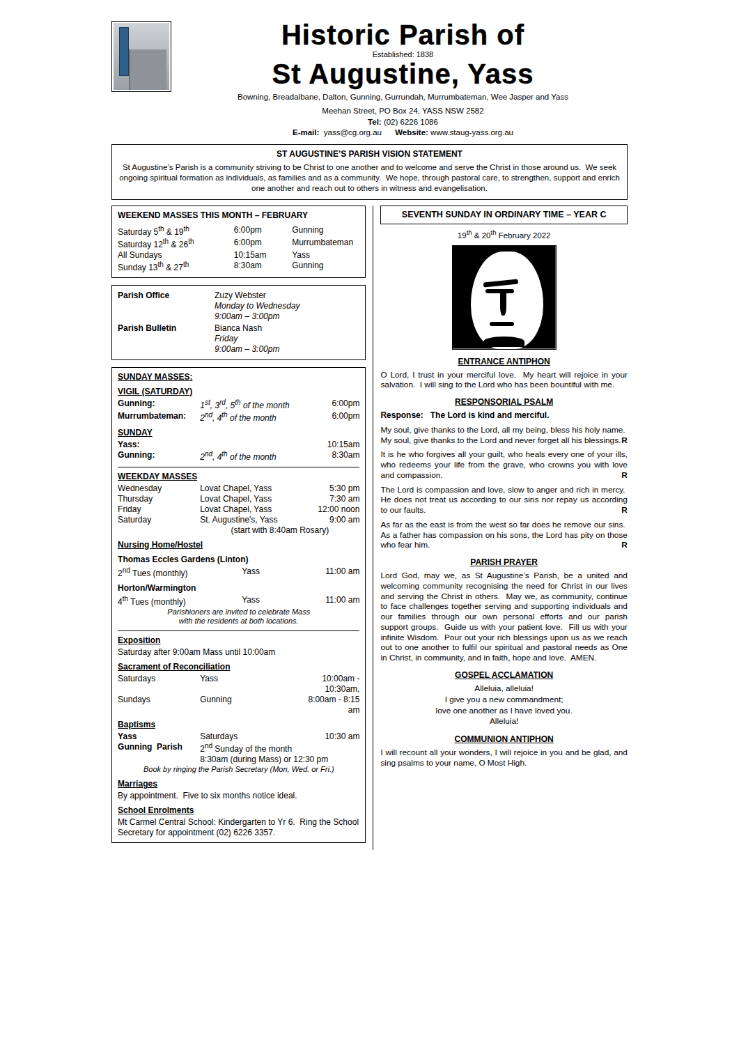Historic Parish of
Established: 1838
St Augustine, Yass
Bowning, Breadalbane, Dalton, Gunning, Gurrundah, Murrumbateman, Wee Jasper and Yass
Meehan Street, PO Box 24, YASS NSW 2582
Tel: (02) 6226 1086
E-mail: yass@cg.org.au Website: www.staug-yass.org.au
ST AUGUSTINE’S PARISH VISION STATEMENT
St Augustine’s Parish is a community striving to be Christ to one another and to welcome and serve the Christ in those around us. We seek ongoing spiritual formation as individuals, as families and as a community. We hope, through pastoral care, to strengthen, support and enrich one another and reach out to others in witness and evangelisation.
WEEKEND MASSES THIS MONTH – FEBRUARY
| Saturday 5 th & 19 th | 6:00pm | Gunning |
| Saturday 12 th & 26 th | 6:00pm | Murrumbateman |
| All Sundays | 10:15am | Yass |
| Sunday 13 th & 27 th | 8:30am | Gunning |
| Parish Office | Zuzy Webster Monday to Wednesday 9:00am – 3:00pm |
| Parish Bulletin | Bianca Nash Friday 9:00am – 3:00pm |
SUNDAY MASSES:
VIGIL (SATURDAY)
| Gunning: | 1 st , 3 rd , 5 th of the month | 6:00pm |
| Murrumbateman: | 2 nd , 4 th of the month | 6:00pm |
SUNDAY
| Yass: | | 10:15am |
| Gunning: | 2 nd , 4 th of the month | 8:30am |
WEEKDAY MASSES
| Wednesday | Lovat Chapel, Yass | 5:30 pm |
| Thursday | Lovat Chapel, Yass | 7:30 am |
| Friday | Lovat Chapel, Yass | 12:00 noon |
| Saturday | St. Augustine's, Yass | 9:00 am |
| | (start with 8:40am Rosary) |
Nursing Home/Hostel
Thomas Eccles Gardens (Linton)
| 2 nd Tues (monthly) | Yass | 11:00 am |
Horton/Warmington
| 4 th Tues (monthly) | Yass | 11:00 am |
Parishioners are invited to celebrate Mass
with the residents at both locations.
Exposition
Saturday after 9:00am Mass until 10:00am
Sacrament of Reconciliation
| Saturdays | Yass | 10:00am - 10:30am, |
| Sundays | Gunning | 8:00am - 8:15 am |
Baptisms
| Yass | Saturdays | 10:30 am |
| Gunning Parish | 2 nd Sunday of the month |
| | 8:30am (during Mass) or 12:30 pm |
Book by ringing the Parish Secretary (Mon, Wed. or Fri.)
Marriages
By appointment. Five to six months notice ideal.
School Enrolments
Mt Carmel Central School: Kindergarten to Yr 6. Ring the School Secretary for appointment (02) 6226 3357.
SEVENTH SUNDAY IN ORDINARY TIME – YEAR C
19th & 20th February 2022
ENTRANCE ANTIPHON
O Lord, I trust in your merciful love. My heart will rejoice in your salvation. I will sing to the Lord who has been bountiful with me.
RESPONSORIAL PSALM
Response: The Lord is kind and merciful.
My soul, give thanks to the Lord, all my being, bless his holy name. My soul, give thanks to the Lord and never forget all his blessings.R
It is he who forgives all your guilt, who heals every one of your ills, who redeems your life from the grave, who crowns you with love and compassion.R
The Lord is compassion and love, slow to anger and rich in mercy. He does not treat us according to our sins nor repay us according to our faults.R
As far as the east is from the west so far does he remove our sins. As a father has compassion on his sons, the Lord has pity on those who fear him.R
PARISH PRAYER
Lord God, may we, as St Augustine’s Parish, be a united and welcoming community recognising the need for Christ in our lives and serving the Christ in others. May we, as community, continue to face challenges together serving and supporting individuals and our families through our own personal efforts and our parish support groups. Guide us with your patient love. Fill us with your infinite Wisdom. Pour out your rich blessings upon us as we reach out to one another to fulfil our spiritual and pastoral needs as One in Christ, in community, and in faith, hope and love. AMEN.
GOSPEL ACCLAMATION
Alleluia, alleluia!
I give you a new commandment;
love one another as I have loved you.
Alleluia!
COMMUNION ANTIPHON
I will recount all your wonders, I will rejoice in you and be glad, and sing psalms to your name, O Most High.